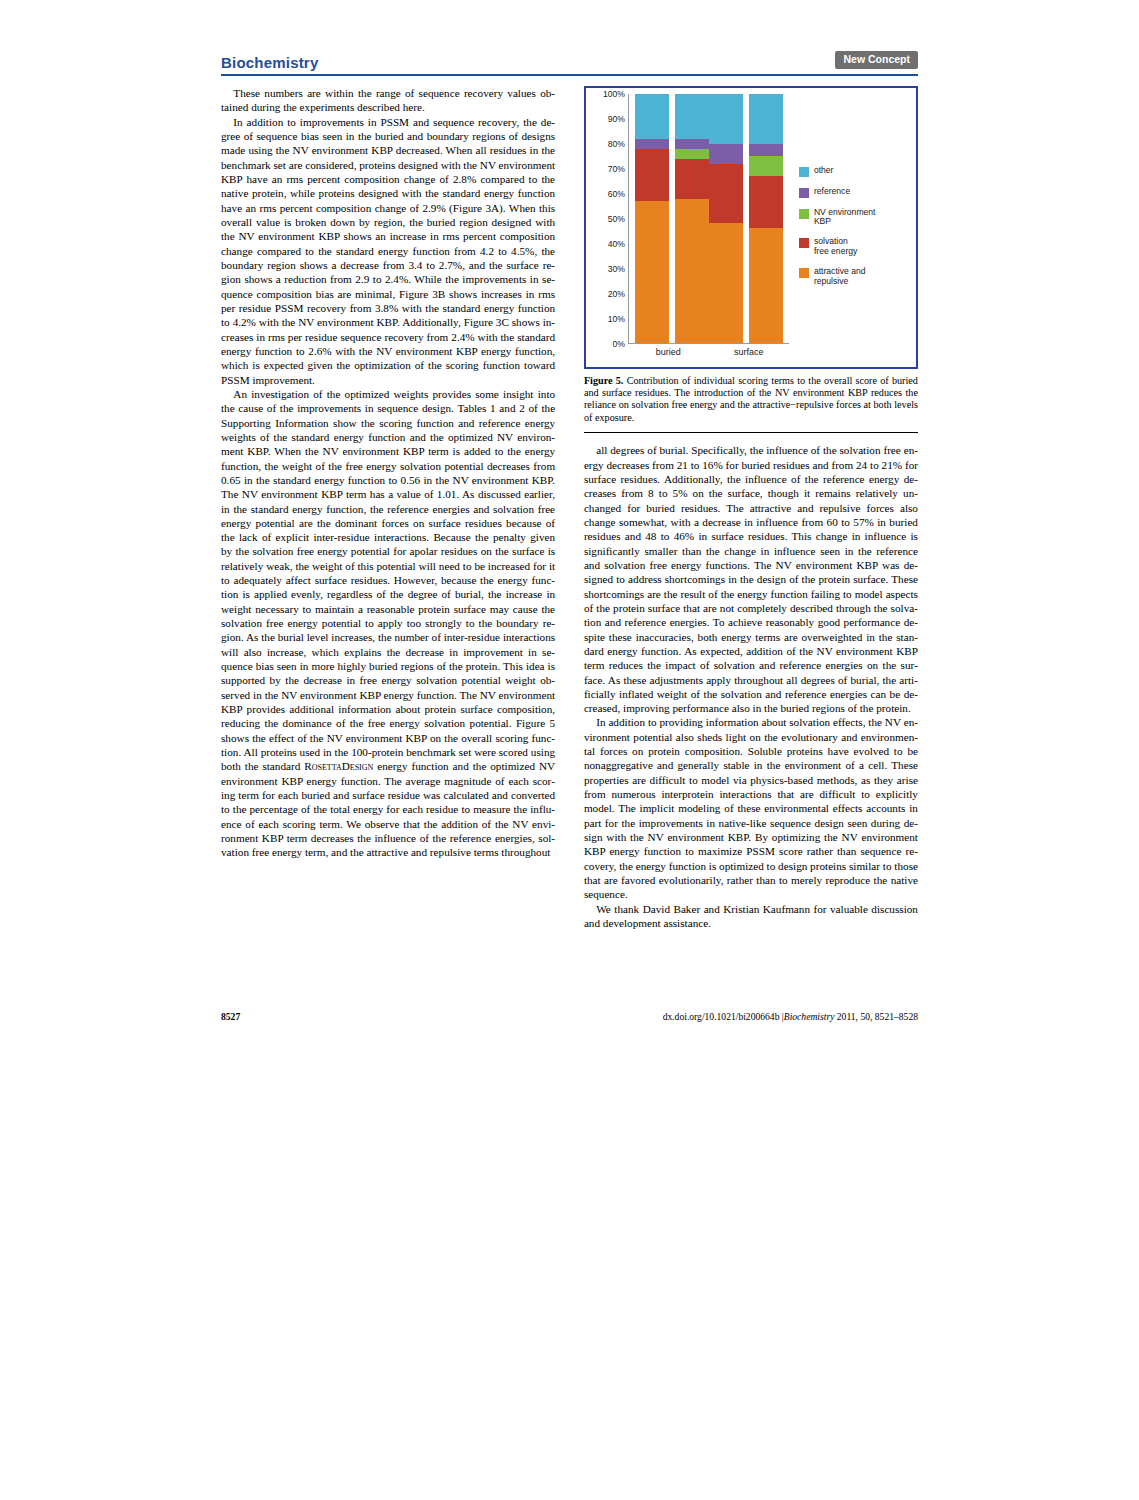Biochemistry
New Concept
These numbers are within the range of sequence recovery values obtained during the experiments described here.
In addition to improvements in PSSM and sequence recovery, the degree of sequence bias seen in the buried and boundary regions of designs made using the NV environment KBP decreased. When all residues in the benchmark set are considered, proteins designed with the NV environment KBP have an rms percent composition change of 2.8% compared to the native protein, while proteins designed with the standard energy function have an rms percent composition change of 2.9% (Figure 3A). When this overall value is broken down by region, the buried region designed with the NV environment KBP shows an increase in rms percent composition change compared to the standard energy function from 4.2 to 4.5%, the boundary region shows a decrease from 3.4 to 2.7%, and the surface region shows a reduction from 2.9 to 2.4%. While the improvements in sequence composition bias are minimal, Figure 3B shows increases in rms per residue PSSM recovery from 3.8% with the standard energy function to 4.2% with the NV environment KBP. Additionally, Figure 3C shows increases in rms per residue sequence recovery from 2.4% with the standard energy function to 2.6% with the NV environment KBP energy function, which is expected given the optimization of the scoring function toward PSSM improvement.
An investigation of the optimized weights provides some insight into the cause of the improvements in sequence design. Tables 1 and 2 of the Supporting Information show the scoring function and reference energy weights of the standard energy function and the optimized NV environment KBP. When the NV environment KBP term is added to the energy function, the weight of the free energy solvation potential decreases from 0.65 in the standard energy function to 0.56 in the NV environment KBP. The NV environment KBP term has a value of 1.01. As discussed earlier, in the standard energy function, the reference energies and solvation free energy potential are the dominant forces on surface residues because of the lack of explicit inter-residue interactions. Because the penalty given by the solvation free energy potential for apolar residues on the surface is relatively weak, the weight of this potential will need to be increased for it to adequately affect surface residues. However, because the energy function is applied evenly, regardless of the degree of burial, the increase in weight necessary to maintain a reasonable protein surface may cause the solvation free energy potential to apply too strongly to the boundary region. As the burial level increases, the number of inter-residue interactions will also increase, which explains the decrease in improvement in sequence bias seen in more highly buried regions of the protein. This idea is supported by the decrease in free energy solvation potential weight observed in the NV environment KBP energy function. The NV environment KBP provides additional information about protein surface composition, reducing the dominance of the free energy solvation potential. Figure 5 shows the effect of the NV environment KBP on the overall scoring function. All proteins used in the 100-protein benchmark set were scored using both the standard RosettaDesign energy function and the optimized NV environment KBP energy function. The average magnitude of each scoring term for each buried and surface residue was calculated and converted to the percentage of the total energy for each residue to measure the influence of each scoring term. We observe that the addition of the NV environment KBP term decreases the influence of the reference energies, solvation free energy term, and the attractive and repulsive terms throughout
100% 90% 80% 70% 60% 50% 40% 30% 20% 10% 0%
buried surface
other
reference
NV environment
KBP
solvation
free energy
attractive and
repulsive
Figure 5. Contribution of individual scoring terms to the overall score of buried and surface residues. The introduction of the NV environment KBP reduces the reliance on solvation free energy and the attractive−repulsive forces at both levels of exposure.
all degrees of burial. Specifically, the influence of the solvation free energy decreases from 21 to 16% for buried residues and from 24 to 21% for surface residues. Additionally, the influence of the reference energy decreases from 8 to 5% on the surface, though it remains relatively unchanged for buried residues. The attractive and repulsive forces also change somewhat, with a decrease in influence from 60 to 57% in buried residues and 48 to 46% in surface residues. This change in influence is significantly smaller than the change in influence seen in the reference and solvation free energy functions. The NV environment KBP was designed to address shortcomings in the design of the protein surface. These shortcomings are the result of the energy function failing to model aspects of the protein surface that are not completely described through the solvation and reference energies. To achieve reasonably good performance despite these inaccuracies, both energy terms are overweighted in the standard energy function. As expected, addition of the NV environment KBP term reduces the impact of solvation and reference energies on the surface. As these adjustments apply throughout all degrees of burial, the artificially inflated weight of the solvation and reference energies can be decreased, improving performance also in the buried regions of the protein.
In addition to providing information about solvation effects, the NV environment potential also sheds light on the evolutionary and environmental forces on protein composition. Soluble proteins have evolved to be nonaggregative and generally stable in the environment of a cell. These properties are difficult to model via physics-based methods, as they arise from numerous interprotein interactions that are difficult to explicitly model. The implicit modeling of these environmental effects accounts in part for the improvements in native-like sequence design seen during design with the NV environment KBP. By optimizing the NV environment KBP energy function to maximize PSSM score rather than sequence recovery, the energy function is optimized to design proteins similar to those that are favored evolutionarily, rather than to merely reproduce the native sequence.
We thank David Baker and Kristian Kaufmann for valuable discussion and development assistance.
8527
dx.doi.org/10.1021/bi200664b |Biochemistry 2011, 50, 8521–8528